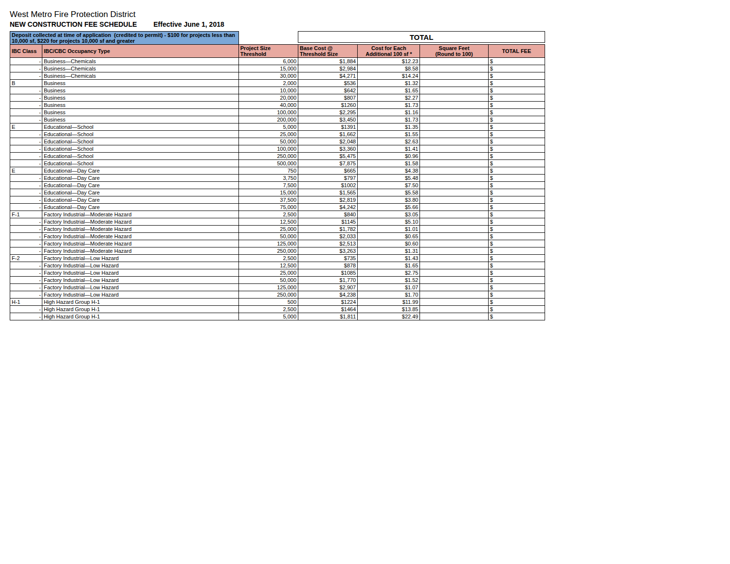West Metro Fire Protection District
NEW CONSTRUCTION FEE SCHEDULE Effective June 1, 2018
| Deposit collected at time of application (credited to permit) - $100 for projects less than 10,000 sf, $220 for projects 10,000 sf and greater | | TOTAL |
| IBC Class | IBC/CBC Occupancy Type | Project Size Threshold | Base Cost @ Threshold Size | Cost for Each Additional 100 sf * | Square Feet (Round to 100) | TOTAL FEE |
| - | Business—Chemicals | 6,000 | $1,884 | $12.23 | | $ |
| - | Business—Chemicals | 15,000 | $2,984 | $8.58 | | $ |
| - | Business—Chemicals | 30,000 | $4,271 | $14.24 | | $ |
| B | Business | 2,000 | $536 | $1.32 | | $ |
| - | Business | 10,000 | $642 | $1.65 | | $ |
| - | Business | 20,000 | $807 | $2.27 | | $ |
| - | Business | 40,000 | $1260 | $1.73 | | $ |
| - | Business | 100,000 | $2,295 | $1.16 | | $ |
| - | Business | 200,000 | $3,450 | $1.73 | | $ |
| E | Educational—School | 5,000 | $1391 | $1.35 | | $ |
| - | Educational—School | 25,000 | $1,662 | $1.55 | | $ |
| - | Educational—School | 50,000 | $2,048 | $2.63 | | $ |
| - | Educational—School | 100,000 | $3,360 | $1.41 | | $ |
| - | Educational—School | 250,000 | $5,475 | $0.96 | | $ |
| - | Educational—School | 500,000 | $7,875 | $1.58 | | $ |
| E | Educational—Day Care | 750 | $665 | $4.38 | | $ |
| - | Educational—Day Care | 3,750 | $797 | $5.48 | | $ |
| - | Educational—Day Care | 7,500 | $1002 | $7.50 | | $ |
| - | Educational—Day Care | 15,000 | $1,565 | $5.58 | | $ |
| - | Educational—Day Care | 37,500 | $2,819 | $3.80 | | $ |
| - | Educational—Day Care | 75,000 | $4,242 | $5.66 | | $ |
| F-1 | Factory Industrial—Moderate Hazard | 2,500 | $840 | $3.05 | | $ |
| - | Factory Industrial—Moderate Hazard | 12,500 | $1145 | $5.10 | | $ |
| - | Factory Industrial—Moderate Hazard | 25,000 | $1,782 | $1.01 | | $ |
| - | Factory Industrial—Moderate Hazard | 50,000 | $2,033 | $0.65 | | $ |
| - | Factory Industrial—Moderate Hazard | 125,000 | $2,513 | $0.60 | | $ |
| - | Factory Industrial—Moderate Hazard | 250,000 | $3,263 | $1.31 | | $ |
| F-2 | Factory Industrial—Low Hazard | 2,500 | $735 | $1.43 | | $ |
| - | Factory Industrial—Low Hazard | 12,500 | $878 | $1.65 | | $ |
| - | Factory Industrial—Low Hazard | 25,000 | $1085 | $2.75 | | $ |
| - | Factory Industrial—Low Hazard | 50,000 | $1,770 | $1.52 | | $ |
| - | Factory Industrial—Low Hazard | 125,000 | $2,907 | $1.07 | | $ |
| - | Factory Industrial—Low Hazard | 250,000 | $4,238 | $1.70 | | $ |
| H-1 | High Hazard Group H-1 | 500 | $1224 | $11.99 | | $ |
| - | High Hazard Group H-1 | 2,500 | $1464 | $13.85 | | $ |
| - | High Hazard Group H-1 | 5,000 | $1,811 | $22.49 | | $ |